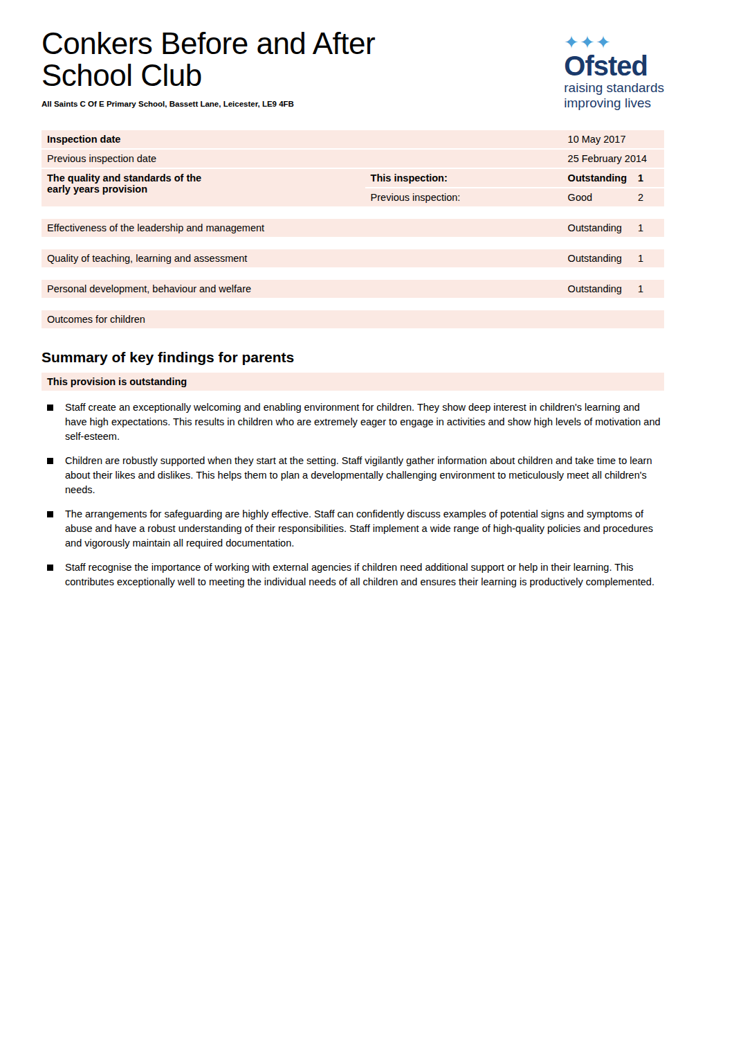Conkers Before and After
School Club
All Saints C Of E Primary School, Bassett Lane, Leicester, LE9 4FB
✦✦✦
Ofsted
raising standards
improving lives
| Inspection date | | 10 May 2017 |
| Previous inspection date | | 25 February 2014 |
| The quality and standards of the early years provision | This inspection: | Outstanding | 1 |
| Previous inspection: | Good | 2 |
| Effectiveness of the leadership and management | Outstanding | 1 |
| Quality of teaching, learning and assessment | Outstanding | 1 |
| Personal development, behaviour and welfare | Outstanding | 1 |
| Outcomes for children | | |
Summary of key findings for parents
This provision is outstanding
Staff create an exceptionally welcoming and enabling environment for children. They show deep interest in children's learning and have high expectations. This results in children who are extremely eager to engage in activities and show high levels of motivation and self-esteem.
Children are robustly supported when they start at the setting. Staff vigilantly gather information about children and take time to learn about their likes and dislikes. This helps them to plan a developmentally challenging environment to meticulously meet all children's needs.
The arrangements for safeguarding are highly effective. Staff can confidently discuss examples of potential signs and symptoms of abuse and have a robust understanding of their responsibilities. Staff implement a wide range of high-quality policies and procedures and vigorously maintain all required documentation.
Staff recognise the importance of working with external agencies if children need additional support or help in their learning. This contributes exceptionally well to meeting the individual needs of all children and ensures their learning is productively complemented.